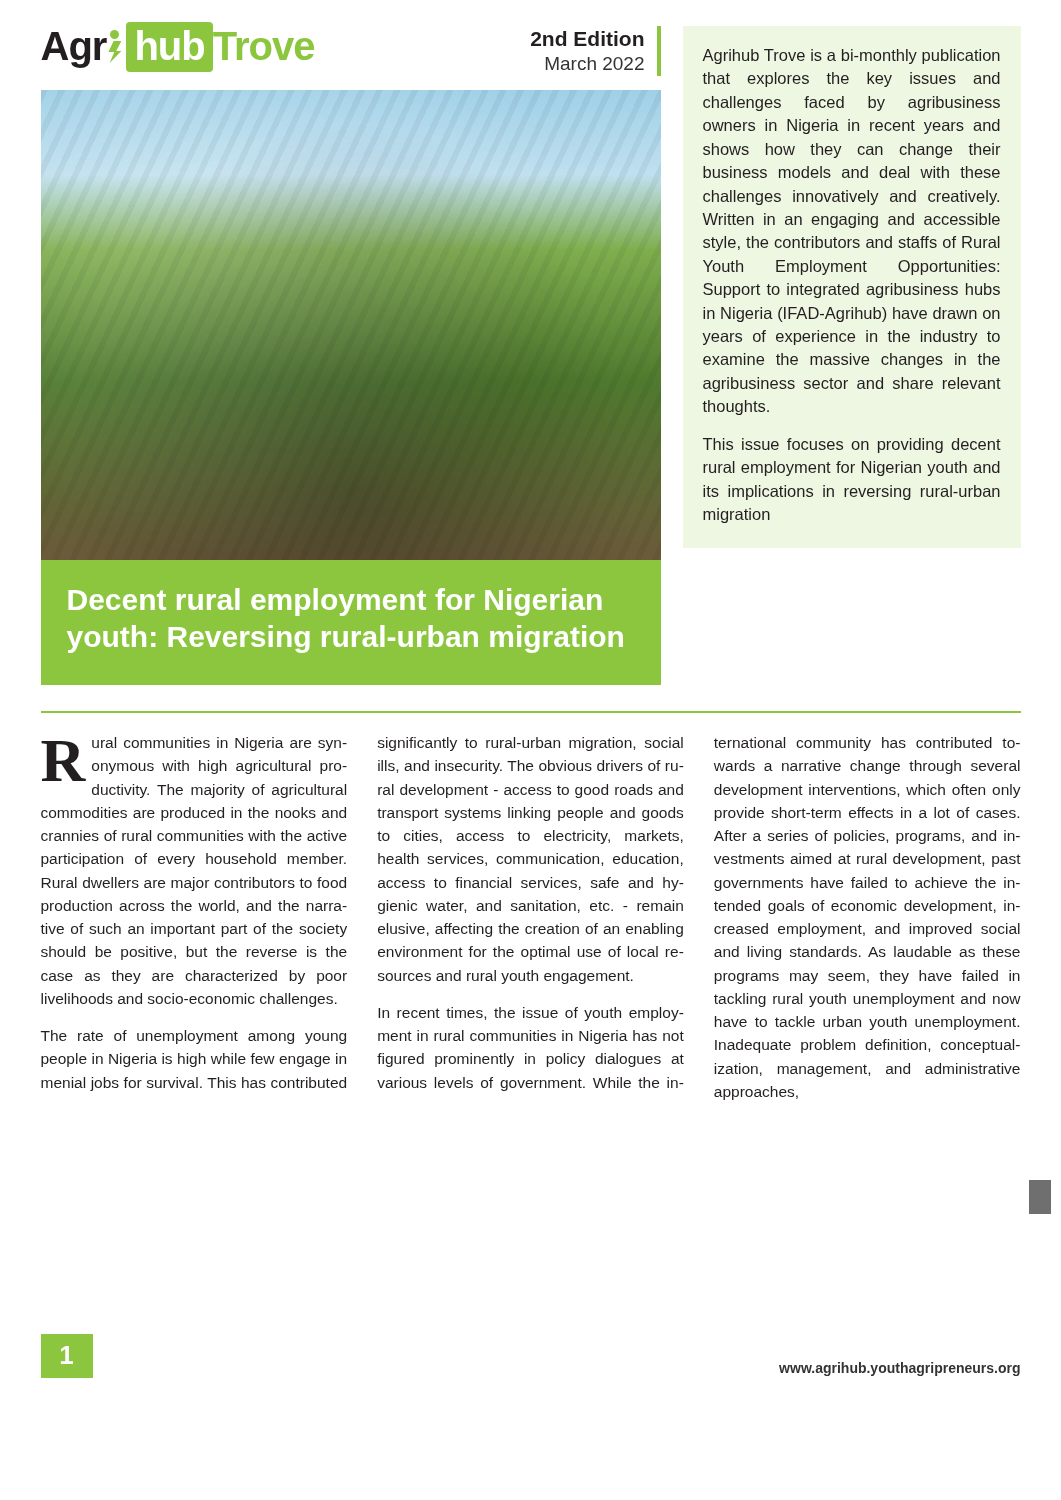Agr hub Trove
2nd Edition
March 2022
Decent rural employment for Nigerian youth: Reversing rural-urban migration
Agrihub Trove is a bi-monthly publication that explores the key issues and challenges faced by agribusiness owners in Nigeria in recent years and shows how they can change their business models and deal with these challenges innovatively and creatively. Written in an engaging and accessible style, the contributors and staffs of Rural Youth Employment Opportunities: Support to integrated agribusiness hubs in Nigeria (IFAD-Agrihub) have drawn on years of experience in the industry to examine the massive changes in the agribusiness sector and share relevant thoughts.
This issue focuses on providing decent rural employment for Nigerian youth and its implications in reversing rural-urban migration
Rural communities in Nigeria are synonymous with high agricultural productivity. The majority of agricultural commodities are produced in the nooks and crannies of rural communities with the active participation of every household member. Rural dwellers are major contributors to food production across the world, and the narrative of such an important part of the society should be positive, but the reverse is the case as they are characterized by poor livelihoods and socio-economic challenges.
The rate of unemployment among young people in Nigeria is high while few engage in menial jobs for survival. This has contributed significantly to rural-urban migration, social ills, and insecurity. The obvious drivers of rural development - access to good roads and transport systems linking people and goods to cities, access to electricity, markets, health services, communication, education, access to financial services, safe and hygienic water, and sanitation, etc. - remain elusive, affecting the creation of an enabling environment for the optimal use of local resources and rural youth engagement.
In recent times, the issue of youth employment in rural communities in Nigeria has not figured prominently in policy dialogues at various levels of government. While the international community has contributed towards a narrative change through several development interventions, which often only provide short-term effects in a lot of cases. After a series of policies, programs, and investments aimed at rural development, past governments have failed to achieve the intended goals of economic development, increased employment, and improved social and living standards. As laudable as these programs may seem, they have failed in tackling rural youth unemployment and now have to tackle urban youth unemployment. Inadequate problem definition, conceptualization, management, and administrative approaches,
1
www.agrihub.youthagripreneurs.org